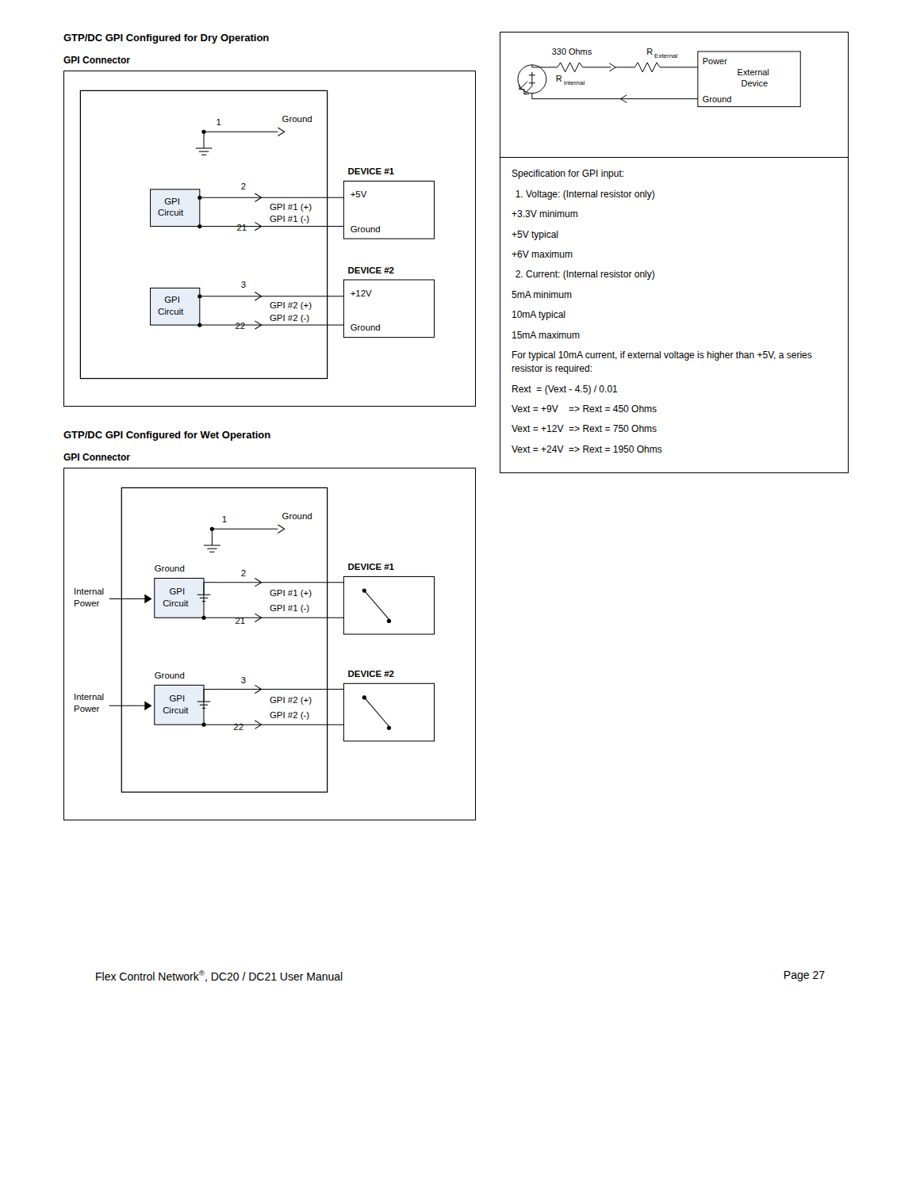GTP/DC GPI Configured for Dry Operation
GPI Connector
1 Ground GPI Circuit DEVICE #1 +5V Ground 2 GPI #1 (+) 21 GPI #1 (-) GPI Circuit DEVICE #2 +12V Ground 3 GPI #2 (+) 22 GPI #2 (-)
GTP/DC GPI Configured for Wet Operation
GPI Connector
1 Ground Internal Power GPI Circuit Ground DEVICE #1 2 GPI #1 (+) 21 GPI #1 (-) Internal Power GPI Circuit Ground DEVICE #2 3 GPI #2 (+) 22 GPI #2 (-)
330 Ohms R External R Internal Power External Device Ground
Specification for GPI input:
Voltage: (Internal resistor only)
+3.3V minimum
+5V typical
+6V maximum
Current: (Internal resistor only)
5mA minimum
10mA typical
15mA maximum
For typical 10mA current, if external voltage is higher than +5V, a series resistor is required:
Rext = (Vext - 4.5) / 0.01
Vext = +9V => Rext = 450 Ohms
Vext = +12V => Rext = 750 Ohms
Vext = +24V => Rext = 1950 Ohms
Flex Control Network®, DC20 / DC21 User Manual
Page 27